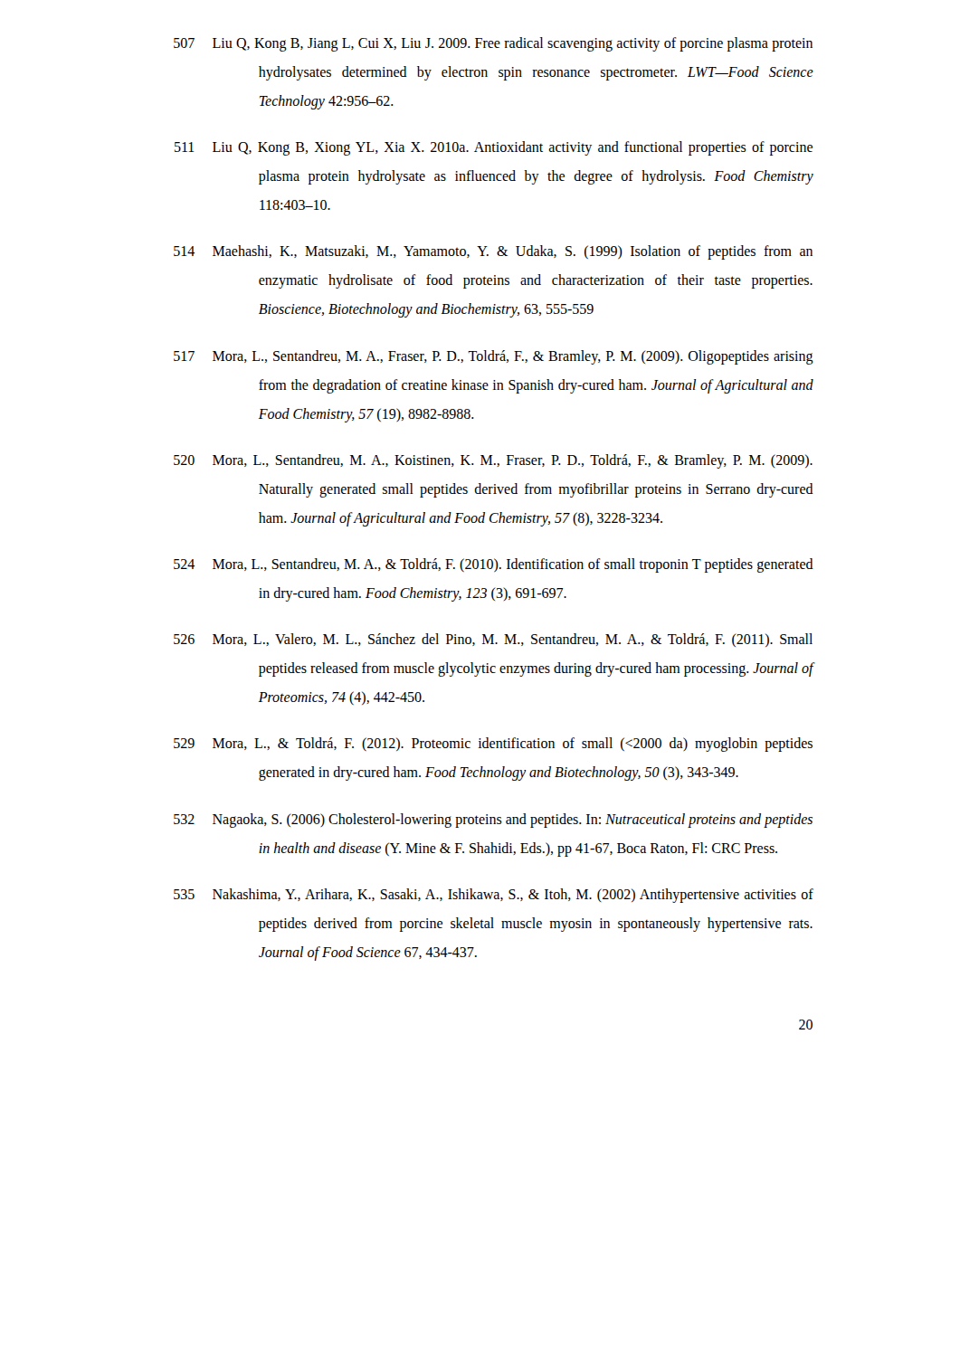507
Liu Q, Kong B, Jiang L, Cui X, Liu J. 2009. Free radical scavenging activity of porcine plasma protein hydrolysates determined by electron spin resonance spectrometer. LWT—Food Science Technology 42:956–62.
511
Liu Q, Kong B, Xiong YL, Xia X. 2010a. Antioxidant activity and functional properties of porcine plasma protein hydrolysate as influenced by the degree of hydrolysis. Food Chemistry 118:403–10.
514
Maehashi, K., Matsuzaki, M., Yamamoto, Y. & Udaka, S. (1999) Isolation of peptides from an enzymatic hydrolisate of food proteins and characterization of their taste properties. Bioscience, Biotechnology and Biochemistry, 63, 555-559
517
Mora, L., Sentandreu, M. A., Fraser, P. D., Toldrá, F., & Bramley, P. M. (2009). Oligopeptides arising from the degradation of creatine kinase in Spanish dry-cured ham. Journal of Agricultural and Food Chemistry, 57 (19), 8982-8988.
520
Mora, L., Sentandreu, M. A., Koistinen, K. M., Fraser, P. D., Toldrá, F., & Bramley, P. M. (2009). Naturally generated small peptides derived from myofibrillar proteins in Serrano dry-cured ham. Journal of Agricultural and Food Chemistry, 57 (8), 3228-3234.
524
Mora, L., Sentandreu, M. A., & Toldrá, F. (2010). Identification of small troponin T peptides generated in dry-cured ham. Food Chemistry, 123 (3), 691-697.
526
Mora, L., Valero, M. L., Sánchez del Pino, M. M., Sentandreu, M. A., & Toldrá, F. (2011). Small peptides released from muscle glycolytic enzymes during dry-cured ham processing. Journal of Proteomics, 74 (4), 442-450.
529
Mora, L., & Toldrá, F. (2012). Proteomic identification of small (<2000 da) myoglobin peptides generated in dry-cured ham. Food Technology and Biotechnology, 50 (3), 343-349.
532
Nagaoka, S. (2006) Cholesterol-lowering proteins and peptides. In: Nutraceutical proteins and peptides in health and disease (Y. Mine & F. Shahidi, Eds.), pp 41-67, Boca Raton, Fl: CRC Press.
535
Nakashima, Y., Arihara, K., Sasaki, A., Ishikawa, S., & Itoh, M. (2002) Antihypertensive activities of peptides derived from porcine skeletal muscle myosin in spontaneously hypertensive rats. Journal of Food Science 67, 434-437.
20